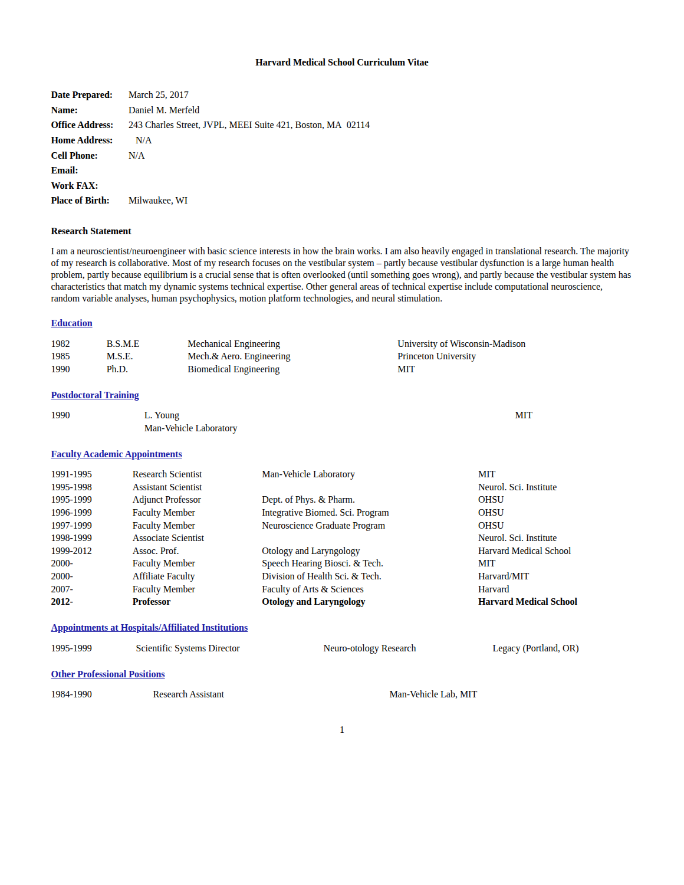Harvard Medical School Curriculum Vitae
| Date Prepared: | March 25, 2017 |
| Name: | Daniel M. Merfeld |
| Office Address: | 243 Charles Street, JVPL, MEEI Suite 421, Boston, MA 02114 |
| Home Address: | N/A |
| Cell Phone: | N/A |
| Email: | |
| Work FAX: | |
| Place of Birth: | Milwaukee, WI |
Research Statement
I am a neuroscientist/neuroengineer with basic science interests in how the brain works. I am also heavily engaged in translational research. The majority of my research is collaborative. Most of my research focuses on the vestibular system – partly because vestibular dysfunction is a large human health problem, partly because equilibrium is a crucial sense that is often overlooked (until something goes wrong), and partly because the vestibular system has characteristics that match my dynamic systems technical expertise. Other general areas of technical expertise include computational neuroscience, random variable analyses, human psychophysics, motion platform technologies, and neural stimulation.
Education
| 1982 | B.S.M.E | Mechanical Engineering | University of Wisconsin-Madison |
| 1985 | M.S.E. | Mech.& Aero. Engineering | Princeton University |
| 1990 | Ph.D. | Biomedical Engineering | MIT |
Postdoctoral Training
| 1990 | L. Young | MIT |
| | Man-Vehicle Laboratory | |
Faculty Academic Appointments
| 1991-1995 | Research Scientist | Man-Vehicle Laboratory | MIT |
| 1995-1998 | Assistant Scientist | | Neurol. Sci. Institute |
| 1995-1999 | Adjunct Professor | Dept. of Phys. & Pharm. | OHSU |
| 1996-1999 | Faculty Member | Integrative Biomed. Sci. Program | OHSU |
| 1997-1999 | Faculty Member | Neuroscience Graduate Program | OHSU |
| 1998-1999 | Associate Scientist | | Neurol. Sci. Institute |
| 1999-2012 | Assoc. Prof. | Otology and Laryngology | Harvard Medical School |
| 2000- | Faculty Member | Speech Hearing Biosci. & Tech. | MIT |
| 2000- | Affiliate Faculty | Division of Health Sci. & Tech. | Harvard/MIT |
| 2007- | Faculty Member | Faculty of Arts & Sciences | Harvard |
| 2012- | Professor | Otology and Laryngology | Harvard Medical School |
Appointments at Hospitals/Affiliated Institutions
| 1995-1999 | Scientific Systems Director | Neuro-otology Research | Legacy (Portland, OR) |
Other Professional Positions
| 1984-1990 | Research Assistant | Man-Vehicle Lab, MIT |
1